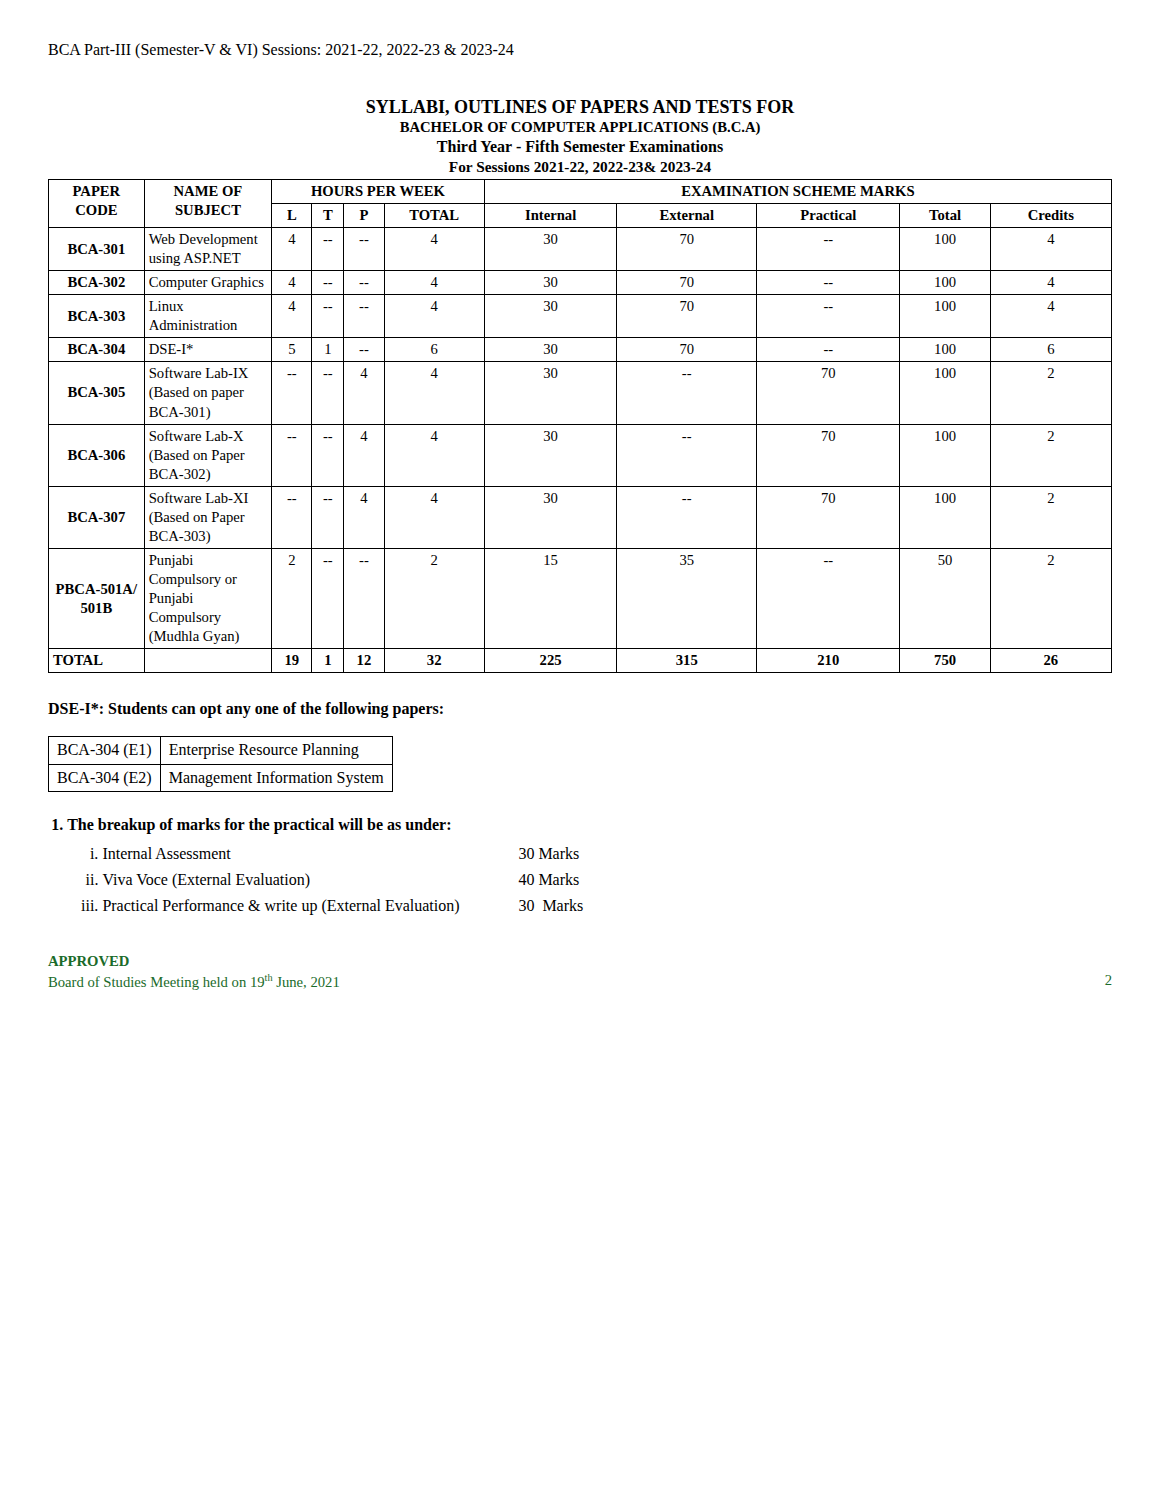BCA Part-III (Semester-V & VI) Sessions: 2021-22, 2022-23 & 2023-24
SYLLABI, OUTLINES OF PAPERS AND TESTS FOR
BACHELOR OF COMPUTER APPLICATIONS (B.C.A)
Third Year - Fifth Semester Examinations
For Sessions 2021-22, 2022-23& 2023-24
| PAPER CODE | NAME OF SUBJECT | HOURS PER WEEK | EXAMINATION SCHEME MARKS |
| --- | --- | --- | --- |
| L | T | P | TOTAL | Internal | External | Practical | Total | Credits |
| BCA-301 | Web Development using ASP.NET | 4 | -- | -- | 4 | 30 | 70 | -- | 100 | 4 |
| BCA-302 | Computer Graphics | 4 | -- | -- | 4 | 30 | 70 | -- | 100 | 4 |
| BCA-303 | Linux Administration | 4 | -- | -- | 4 | 30 | 70 | -- | 100 | 4 |
| BCA-304 | DSE-I* | 5 | 1 | -- | 6 | 30 | 70 | -- | 100 | 6 |
| BCA-305 | Software Lab-IX (Based on paper BCA-301) | -- | -- | 4 | 4 | 30 | -- | 70 | 100 | 2 |
| BCA-306 | Software Lab-X (Based on Paper BCA-302) | -- | -- | 4 | 4 | 30 | -- | 70 | 100 | 2 |
| BCA-307 | Software Lab-XI (Based on Paper BCA-303) | -- | -- | 4 | 4 | 30 | -- | 70 | 100 | 2 |
| PBCA-501A/ 501B | Punjabi Compulsory or Punjabi Compulsory (Mudhla Gyan) | 2 | -- | -- | 2 | 15 | 35 | -- | 50 | 2 |
| TOTAL | | 19 | 1 | 12 | 32 | 225 | 315 | 210 | 750 | 26 |
DSE-I*: Students can opt any one of the following papers:
| BCA-304 (E1) | Enterprise Resource Planning |
| BCA-304 (E2) | Management Information System |
The breakup of marks for the practical will be as under:
Internal Assessment 30 Marks
Viva Voce (External Evaluation) 40 Marks
Practical Performance & write up (External Evaluation) 30 Marks
APPROVED
Board of Studies Meeting held on 19th June, 2021 2